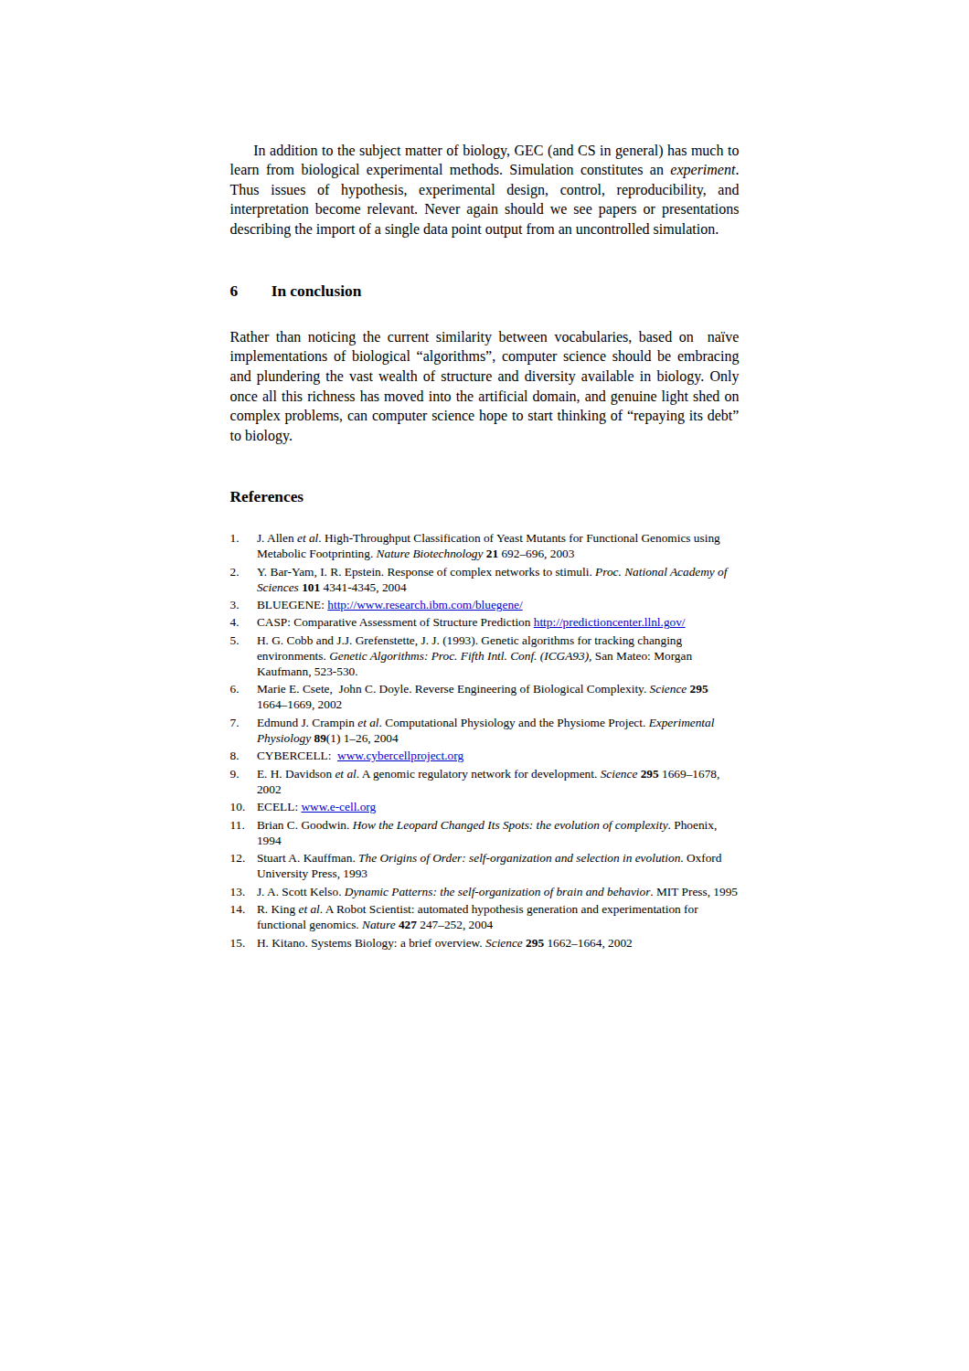In addition to the subject matter of biology, GEC (and CS in general) has much to learn from biological experimental methods. Simulation constitutes an experiment. Thus issues of hypothesis, experimental design, control, reproducibility, and interpretation become relevant. Never again should we see papers or presentations describing the import of a single data point output from an uncontrolled simulation.
6 In conclusion
Rather than noticing the current similarity between vocabularies, based on naïve implementations of biological “algorithms”, computer science should be embracing and plundering the vast wealth of structure and diversity available in biology. Only once all this richness has moved into the artificial domain, and genuine light shed on complex problems, can computer science hope to start thinking of “repaying its debt” to biology.
References
J. Allen et al. High-Throughput Classification of Yeast Mutants for Functional Genomics using Metabolic Footprinting. Nature Biotechnology 21 692–696, 2003
Y. Bar-Yam, I. R. Epstein. Response of complex networks to stimuli. Proc. National Academy of Sciences 101 4341-4345, 2004
BLUEGENE: http://www.research.ibm.com/bluegene/
CASP: Comparative Assessment of Structure Prediction http://predictioncenter.llnl.gov/
H. G. Cobb and J.J. Grefenstette, J. J. (1993). Genetic algorithms for tracking changing environments. Genetic Algorithms: Proc. Fifth Intl. Conf. (ICGA93), San Mateo: Morgan Kaufmann, 523-530.
Marie E. Csete, John C. Doyle. Reverse Engineering of Biological Complexity. Science 295 1664–1669, 2002
Edmund J. Crampin et al. Computational Physiology and the Physiome Project. Experimental Physiology 89(1) 1–26, 2004
CYBERCELL: www.cybercellproject.org
E. H. Davidson et al. A genomic regulatory network for development. Science 295 1669–1678, 2002
ECELL: www.e-cell.org
Brian C. Goodwin. How the Leopard Changed Its Spots: the evolution of complexity. Phoenix, 1994
Stuart A. Kauffman. The Origins of Order: self-organization and selection in evolution. Oxford University Press, 1993
J. A. Scott Kelso. Dynamic Patterns: the self-organization of brain and behavior. MIT Press, 1995
R. King et al. A Robot Scientist: automated hypothesis generation and experimentation for functional genomics. Nature 427 247–252, 2004
H. Kitano. Systems Biology: a brief overview. Science 295 1662–1664, 2002